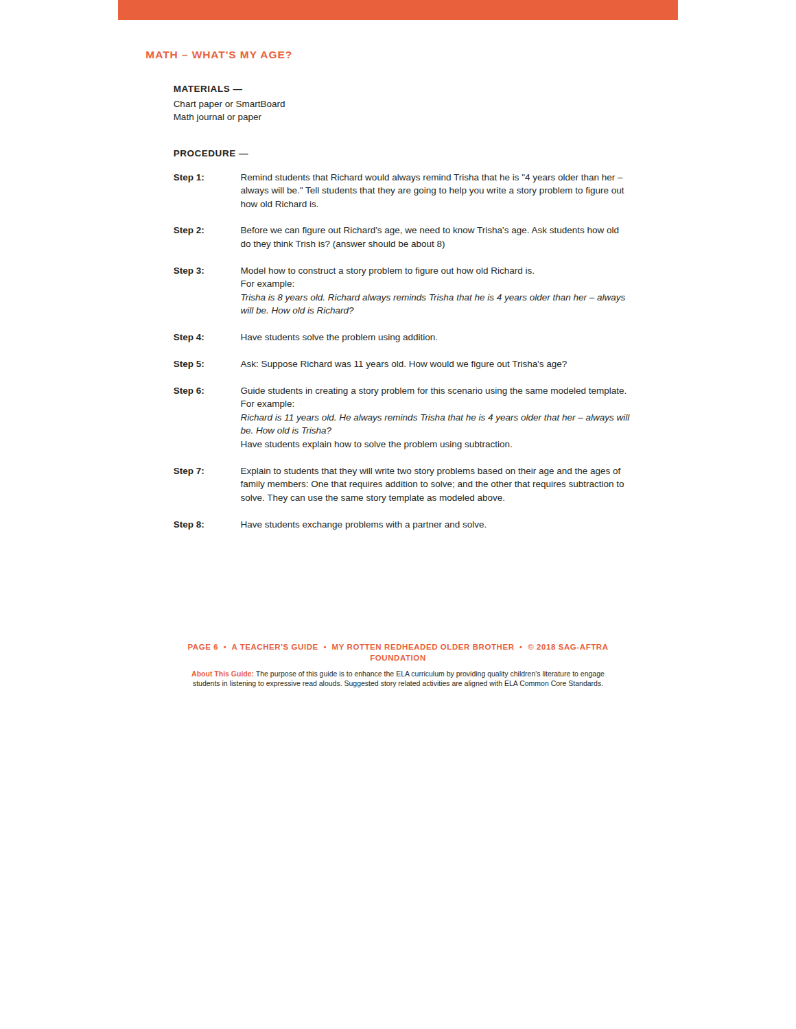Math – What's My Age?
Materials —
Chart paper or SmartBoard
Math journal or paper
Procedure —
| Step 1: | Remind students that Richard would always remind Trisha that he is "4 years older than her – always will be." Tell students that they are going to help you write a story problem to figure out how old Richard is. |
| Step 2: | Before we can figure out Richard's age, we need to know Trisha's age. Ask students how old do they think Trish is? (answer should be about 8) |
| Step 3: | Model how to construct a story problem to figure out how old Richard is. For example: Trisha is 8 years old. Richard always reminds Trisha that he is 4 years older than her – always will be. How old is Richard? |
| Step 4: | Have students solve the problem using addition. |
| Step 5: | Ask: Suppose Richard was 11 years old. How would we figure out Trisha's age? |
| Step 6: | Guide students in creating a story problem for this scenario using the same modeled template. For example: Richard is 11 years old. He always reminds Trisha that he is 4 years older that her – always will be. How old is Trisha? Have students explain how to solve the problem using subtraction. |
| Step 7: | Explain to students that they will write two story problems based on their age and the ages of family members: One that requires addition to solve; and the other that requires subtraction to solve. They can use the same story template as modeled above. |
| Step 8: | Have students exchange problems with a partner and solve. |
Page 6 • A Teacher's Guide • My Rotten Redheaded Older Brother • © 2018 SAG-AFTRA Foundation
About This Guide: The purpose of this guide is to enhance the ELA curriculum by providing quality children's literature to engage students in listening to expressive read alouds. Suggested story related activities are aligned with ELA Common Core Standards.